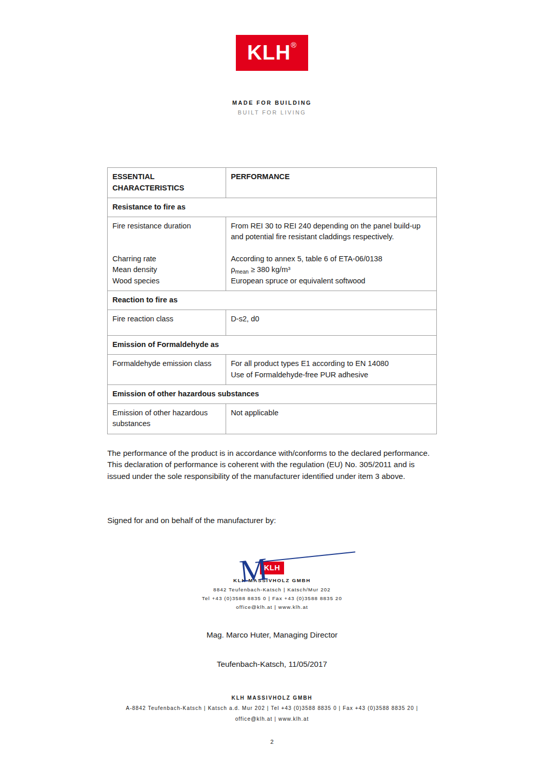KLH®
MADE FOR BUILDING
BUILT FOR LIVING
| ESSENTIAL CHARACTERISTICS | PERFORMANCE |
| --- | --- |
| Resistance to fire as |
| Fire resistance duration Charring rate Mean density Wood species | From REI 30 to REI 240 depending on the panel build-up and potential fire resistant claddings respectively. According to annex 5, table 6 of ETA-06/0138 ρ mean ≥ 380 kg/m³ European spruce or equivalent softwood |
| Reaction to fire as |
| Fire reaction class | D-s2, d0 |
| Emission of Formaldehyde as |
| Formaldehyde emission class | For all product types E1 according to EN 14080 Use of Formaldehyde-free PUR adhesive |
| Emission of other hazardous substances |
| Emission of other hazardous substances | Not applicable |
The performance of the product is in accordance with/conforms to the declared performance. This declaration of performance is coherent with the regulation (EU) No. 305/2011 and is issued under the sole responsibility of the manufacturer identified under item 3 above.
Signed for and on behalf of the manufacturer by:
KLH
KLH MASSIVHOLZ GMBH
8842 Teufenbach-Katsch | Katsch/Mur 202
Tel +43 (0)3588 8835 0 | Fax +43 (0)3588 8835 20
office@klh.at | www.klh.at
M
Mag. Marco Huter, Managing Director
Teufenbach-Katsch, 11/05/2017
KLH MASSIVHOLZ GMBH
A-8842 Teufenbach-Katsch | Katsch a.d. Mur 202 | Tel +43 (0)3588 8835 0 | Fax +43 (0)3588 8835 20 | office@klh.at | www.klh.at
2